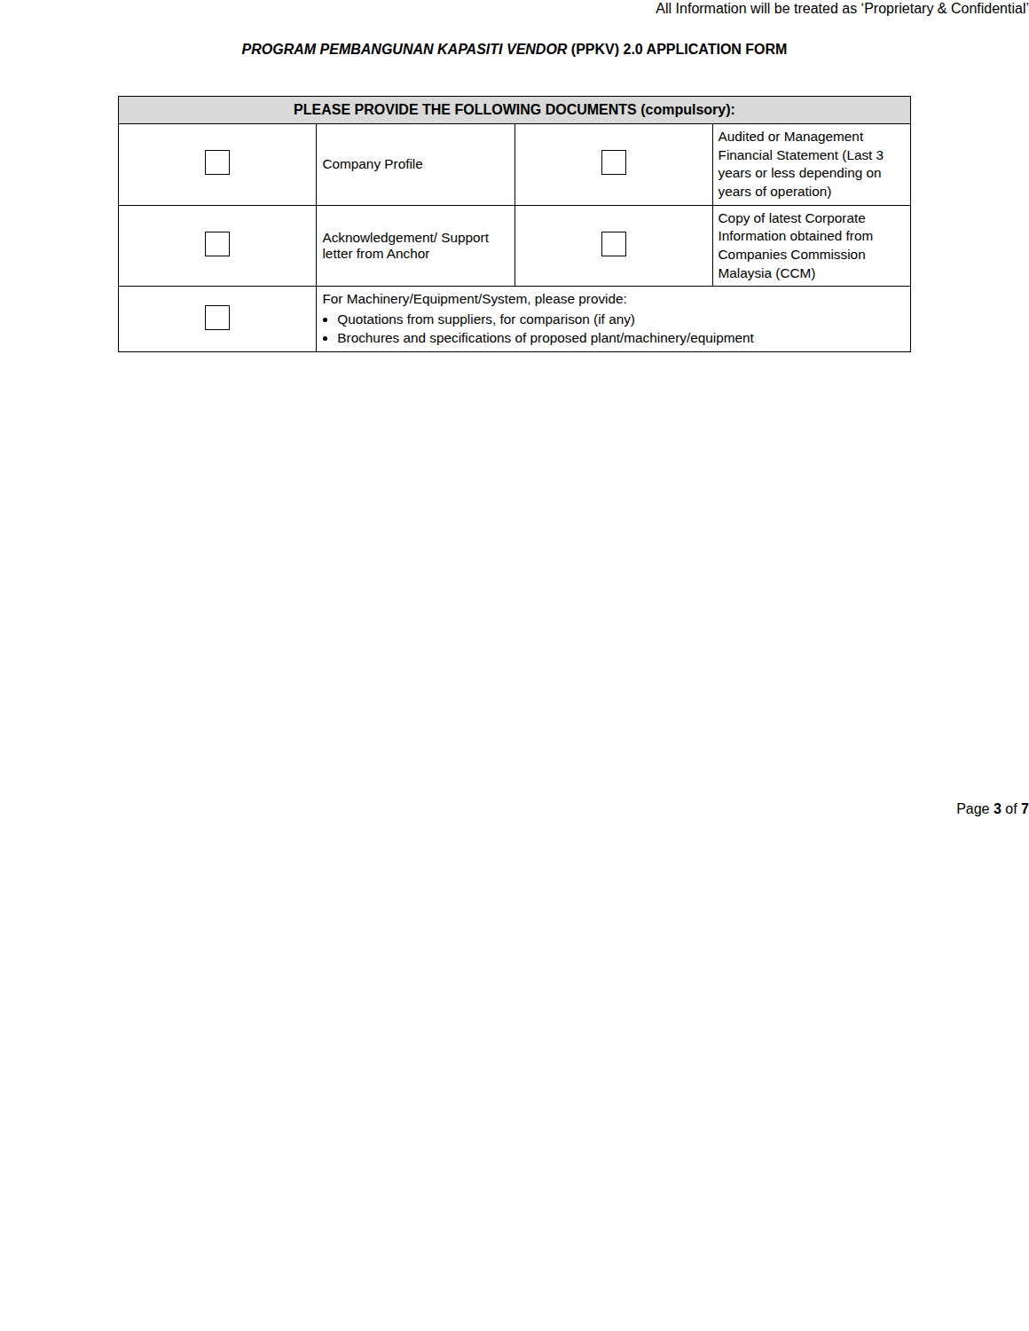All Information will be treated as ‘Proprietary & Confidential’
PROGRAM PEMBANGUNAN KAPASITI VENDOR (PPKV) 2.0 APPLICATION FORM
| PLEASE PROVIDE THE FOLLOWING DOCUMENTS (compulsory): |
| --- |
| | Company Profile | | Audited or Management Financial Statement (Last 3 years or less depending on years of operation) |
| | Acknowledgement/ Support letter from Anchor | | Copy of latest Corporate Information obtained from Companies Commission Malaysia (CCM) |
| | For Machinery/Equipment/System, please provide: Quotations from suppliers, for comparison (if any) Brochures and specifications of proposed plant/machinery/equipment |
Page 3 of 7